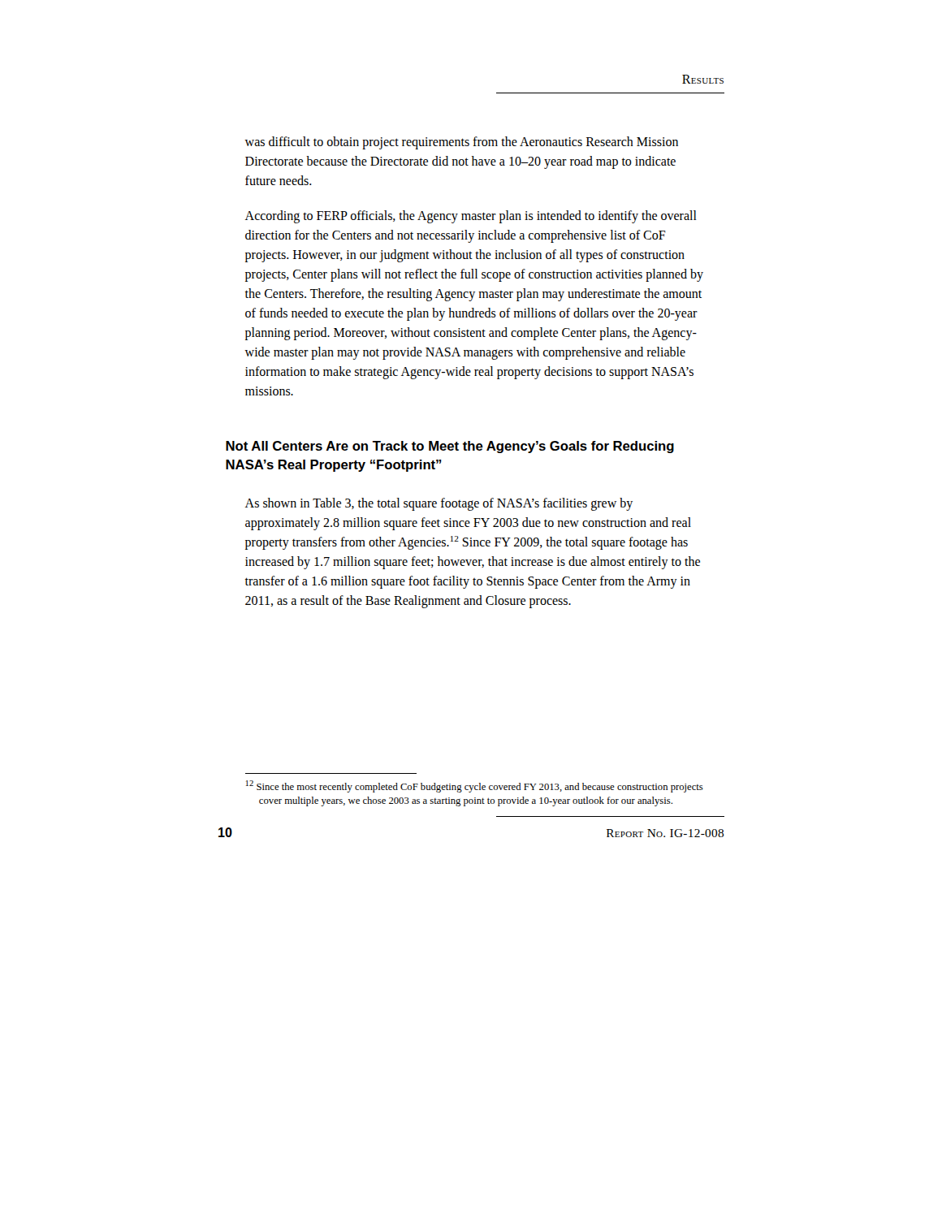Results
was difficult to obtain project requirements from the Aeronautics Research Mission Directorate because the Directorate did not have a 10–20 year road map to indicate future needs.
According to FERP officials, the Agency master plan is intended to identify the overall direction for the Centers and not necessarily include a comprehensive list of CoF projects. However, in our judgment without the inclusion of all types of construction projects, Center plans will not reflect the full scope of construction activities planned by the Centers. Therefore, the resulting Agency master plan may underestimate the amount of funds needed to execute the plan by hundreds of millions of dollars over the 20-year planning period. Moreover, without consistent and complete Center plans, the Agency-wide master plan may not provide NASA managers with comprehensive and reliable information to make strategic Agency-wide real property decisions to support NASA’s missions.
Not All Centers Are on Track to Meet the Agency’s Goals for Reducing NASA’s Real Property “Footprint”
As shown in Table 3, the total square footage of NASA’s facilities grew by approximately 2.8 million square feet since FY 2003 due to new construction and real property transfers from other Agencies.12 Since FY 2009, the total square footage has increased by 1.7 million square feet; however, that increase is due almost entirely to the transfer of a 1.6 million square foot facility to Stennis Space Center from the Army in 2011, as a result of the Base Realignment and Closure process.
12 Since the most recently completed CoF budgeting cycle covered FY 2013, and because construction projects cover multiple years, we chose 2003 as a starting point to provide a 10-year outlook for our analysis.
10 Report No. IG-12-008